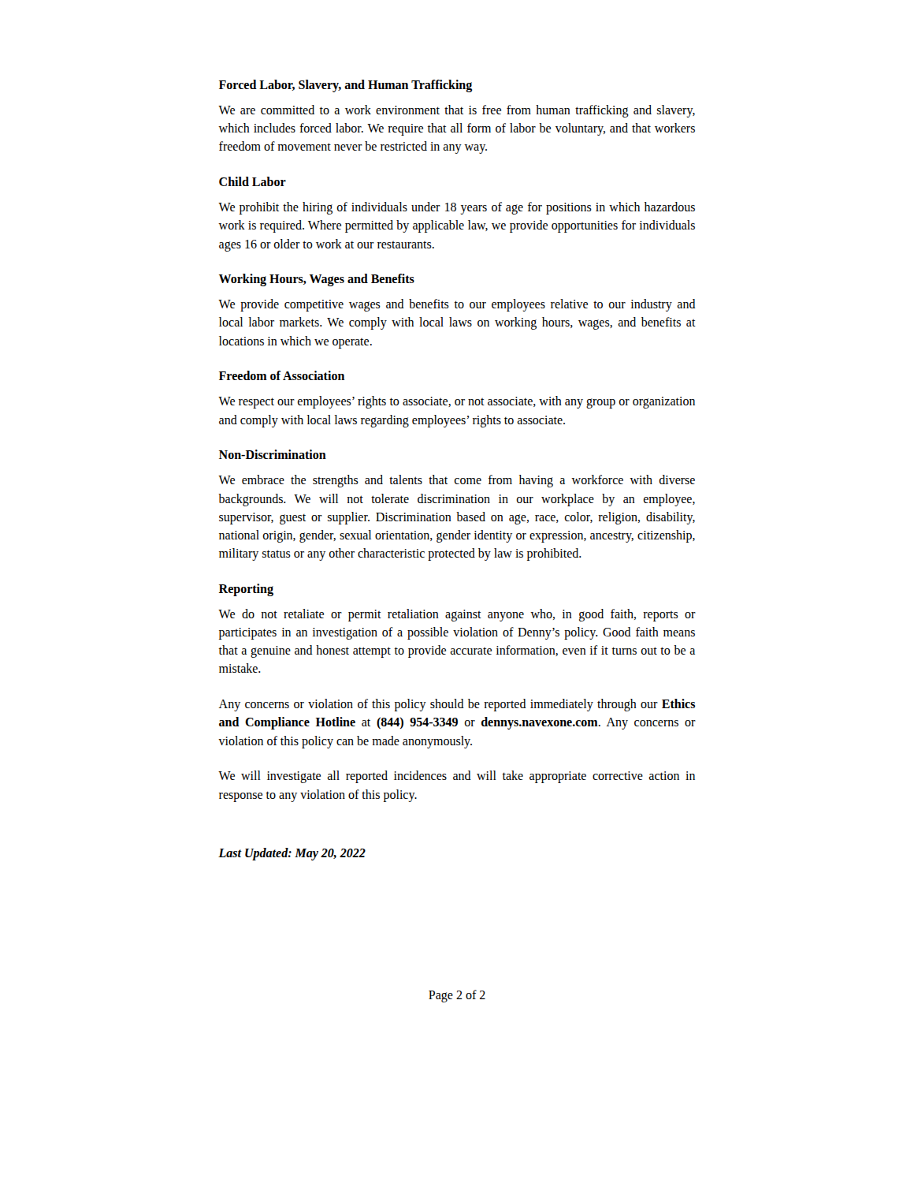Forced Labor, Slavery, and Human Trafficking
We are committed to a work environment that is free from human trafficking and slavery, which includes forced labor. We require that all form of labor be voluntary, and that workers freedom of movement never be restricted in any way.
Child Labor
We prohibit the hiring of individuals under 18 years of age for positions in which hazardous work is required. Where permitted by applicable law, we provide opportunities for individuals ages 16 or older to work at our restaurants.
Working Hours, Wages and Benefits
We provide competitive wages and benefits to our employees relative to our industry and local labor markets. We comply with local laws on working hours, wages, and benefits at locations in which we operate.
Freedom of Association
We respect our employees’ rights to associate, or not associate, with any group or organization and comply with local laws regarding employees’ rights to associate.
Non-Discrimination
We embrace the strengths and talents that come from having a workforce with diverse backgrounds. We will not tolerate discrimination in our workplace by an employee, supervisor, guest or supplier. Discrimination based on age, race, color, religion, disability, national origin, gender, sexual orientation, gender identity or expression, ancestry, citizenship, military status or any other characteristic protected by law is prohibited.
Reporting
We do not retaliate or permit retaliation against anyone who, in good faith, reports or participates in an investigation of a possible violation of Denny’s policy. Good faith means that a genuine and honest attempt to provide accurate information, even if it turns out to be a mistake.
Any concerns or violation of this policy should be reported immediately through our Ethics and Compliance Hotline at (844) 954-3349 or dennys.navexone.com. Any concerns or violation of this policy can be made anonymously.
We will investigate all reported incidences and will take appropriate corrective action in response to any violation of this policy.
Last Updated: May 20, 2022
Page 2 of 2